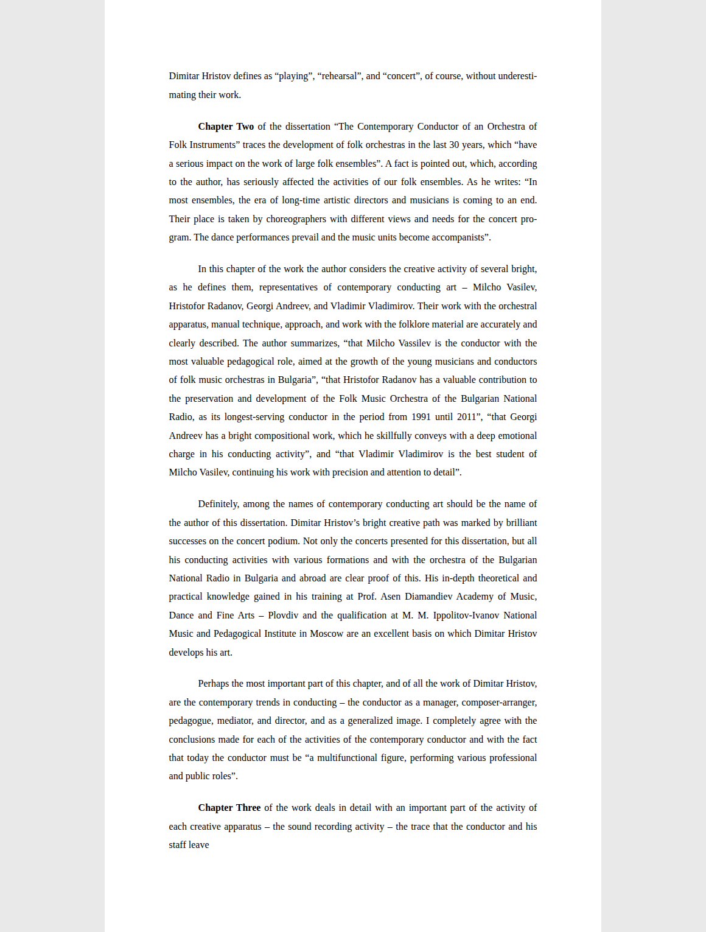Dimitar Hristov defines as “playing”, “rehearsal”, and “concert”, of course, without underestimating their work.
Chapter Two of the dissertation “The Contemporary Conductor of an Orchestra of Folk Instruments” traces the development of folk orchestras in the last 30 years, which “have a serious impact on the work of large folk ensembles”. A fact is pointed out, which, according to the author, has seriously affected the activities of our folk ensembles. As he writes: “In most ensembles, the era of long-time artistic directors and musicians is coming to an end. Their place is taken by choreographers with different views and needs for the concert program. The dance performances prevail and the music units become accompanists”.
In this chapter of the work the author considers the creative activity of several bright, as he defines them, representatives of contemporary conducting art – Milcho Vasilev, Hristofor Radanov, Georgi Andreev, and Vladimir Vladimirov. Their work with the orchestral apparatus, manual technique, approach, and work with the folklore material are accurately and clearly described. The author summarizes, “that Milcho Vassilev is the conductor with the most valuable pedagogical role, aimed at the growth of the young musicians and conductors of folk music orchestras in Bulgaria”, “that Hristofor Radanov has a valuable contribution to the preservation and development of the Folk Music Orchestra of the Bulgarian National Radio, as its longest-serving conductor in the period from 1991 until 2011”, “that Georgi Andreev has a bright compositional work, which he skillfully conveys with a deep emotional charge in his conducting activity”, and “that Vladimir Vladimirov is the best student of Milcho Vasilev, continuing his work with precision and attention to detail”.
Definitely, among the names of contemporary conducting art should be the name of the author of this dissertation. Dimitar Hristov’s bright creative path was marked by brilliant successes on the concert podium. Not only the concerts presented for this dissertation, but all his conducting activities with various formations and with the orchestra of the Bulgarian National Radio in Bulgaria and abroad are clear proof of this. His in-depth theoretical and practical knowledge gained in his training at Prof. Asen Diamandiev Academy of Music, Dance and Fine Arts – Plovdiv and the qualification at M. M. Ippolitov-Ivanov National Music and Pedagogical Institute in Moscow are an excellent basis on which Dimitar Hristov develops his art.
Perhaps the most important part of this chapter, and of all the work of Dimitar Hristov, are the contemporary trends in conducting – the conductor as a manager, composer-arranger, pedagogue, mediator, and director, and as a generalized image. I completely agree with the conclusions made for each of the activities of the contemporary conductor and with the fact that today the conductor must be “a multifunctional figure, performing various professional and public roles”.
Chapter Three of the work deals in detail with an important part of the activity of each creative apparatus – the sound recording activity – the trace that the conductor and his staff leave